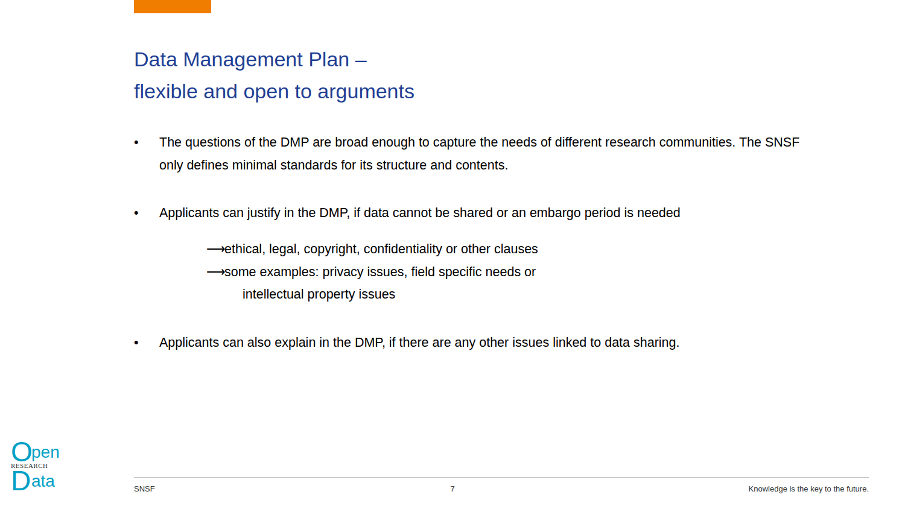Data Management Plan –
flexible and open to arguments
The questions of the DMP are broad enough to capture the needs of different research communities. The SNSF only defines minimal standards for its structure and contents.
Applicants can justify in the DMP, if data cannot be shared or an embargo period is needed
⟶ethical, legal, copyright, confidentiality or other clauses
⟶some examples: privacy issues, field specific needs or intellectual property issues
Applicants can also explain in the DMP, if there are any other issues linked to data sharing.
Open RESEARCH Data
SNSF
7
Knowledge is the key to the future.